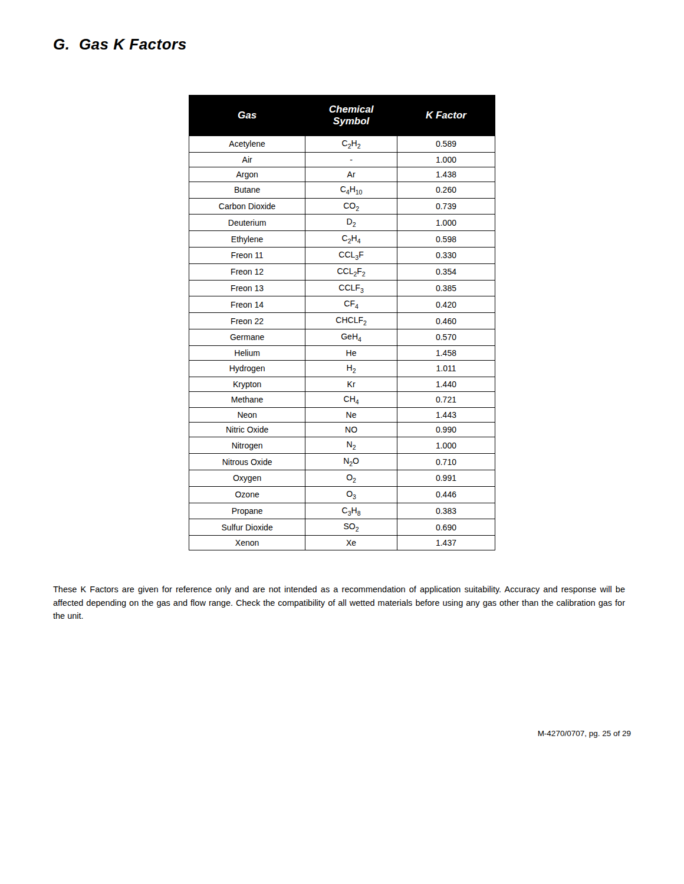G. Gas K Factors
| Gas | Chemical Symbol | K Factor |
| --- | --- | --- |
| Acetylene | C 2 H 2 | 0.589 |
| Air | - | 1.000 |
| Argon | Ar | 1.438 |
| Butane | C 4 H 10 | 0.260 |
| Carbon Dioxide | CO 2 | 0.739 |
| Deuterium | D 2 | 1.000 |
| Ethylene | C 2 H 4 | 0.598 |
| Freon 11 | CCL 3 F | 0.330 |
| Freon 12 | CCL 2 F 2 | 0.354 |
| Freon 13 | CCLF 3 | 0.385 |
| Freon 14 | CF 4 | 0.420 |
| Freon 22 | CHCLF 2 | 0.460 |
| Germane | GeH 4 | 0.570 |
| Helium | He | 1.458 |
| Hydrogen | H 2 | 1.011 |
| Krypton | Kr | 1.440 |
| Methane | CH 4 | 0.721 |
| Neon | Ne | 1.443 |
| Nitric Oxide | NO | 0.990 |
| Nitrogen | N 2 | 1.000 |
| Nitrous Oxide | N 2 O | 0.710 |
| Oxygen | O 2 | 0.991 |
| Ozone | O 3 | 0.446 |
| Propane | C 3 H 8 | 0.383 |
| Sulfur Dioxide | SO 2 | 0.690 |
| Xenon | Xe | 1.437 |
These K Factors are given for reference only and are not intended as a recommendation of application suitability. Accuracy and response will be affected depending on the gas and flow range. Check the compatibility of all wetted materials before using any gas other than the calibration gas for the unit.
M-4270/0707, pg. 25 of 29